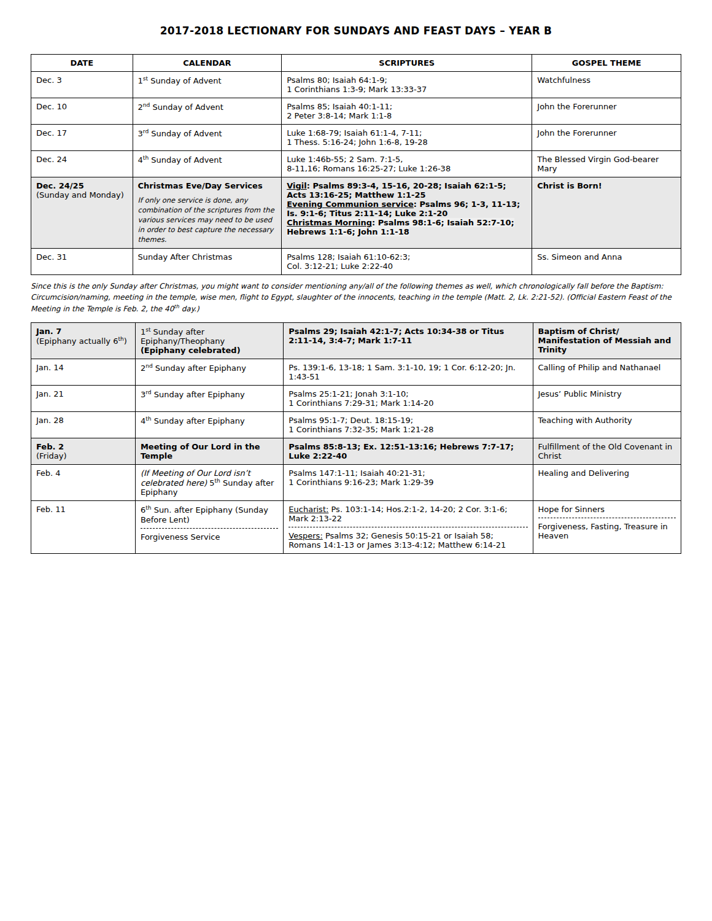2017-2018 LECTIONARY FOR SUNDAYS AND FEAST DAYS – YEAR B
| DATE | CALENDAR | SCRIPTURES | GOSPEL THEME |
| --- | --- | --- | --- |
| Dec. 3 | 1 st Sunday of Advent | Psalms 80; Isaiah 64:1-9; 1 Corinthians 1:3-9; Mark 13:33-37 | Watchfulness |
| Dec. 10 | 2 nd Sunday of Advent | Psalms 85; Isaiah 40:1-11; 2 Peter 3:8-14; Mark 1:1-8 | John the Forerunner |
| Dec. 17 | 3 rd Sunday of Advent | Luke 1:68-79; Isaiah 61:1-4, 7-11; 1 Thess. 5:16-24; John 1:6-8, 19-28 | John the Forerunner |
| Dec. 24 | 4 th Sunday of Advent | Luke 1:46b-55; 2 Sam. 7:1-5, 8-11,16; Romans 16:25-27; Luke 1:26-38 | The Blessed Virgin God-bearer Mary |
| Dec. 24/25 (Sunday and Monday) | Christmas Eve/Day Services If only one service is done, any combination of the scriptures from the various services may need to be used in order to best capture the necessary themes. | Vigil : Psalms 89:3-4, 15-16, 20-28; Isaiah 62:1-5; Acts 13:16-25; Matthew 1:1-25 Evening Communion service : Psalms 96; 1-3, 11-13; Is. 9:1-6; Titus 2:11-14; Luke 2:1-20 Christmas Morning : Psalms 98:1-6; Isaiah 52:7-10; Hebrews 1:1-6; John 1:1-18 | Christ is Born! |
| Dec. 31 | Sunday After Christmas | Psalms 128; Isaiah 61:10-62:3; Col. 3:12-21; Luke 2:22-40 | Ss. Simeon and Anna |
| Since this is the only Sunday after Christmas, you might want to consider mentioning any/all of the following themes as well, which chronologically fall before the Baptism: Circumcision/naming, meeting in the temple, wise men, flight to Egypt, slaughter of the innocents, teaching in the temple (Matt. 2, Lk. 2:21-52). (Official Eastern Feast of the Meeting in the Temple is Feb. 2, the 40 th day.) |
| Jan. 7 (Epiphany actually 6 th ) | 1 st Sunday after Epiphany/Theophany (Epiphany celebrated) | Psalms 29; Isaiah 42:1-7; Acts 10:34-38 or Titus 2:11-14, 3:4-7; Mark 1:7-11 | Baptism of Christ/ Manifestation of Messiah and Trinity |
| Jan. 14 | 2 nd Sunday after Epiphany | Ps. 139:1-6, 13-18; 1 Sam. 3:1-10, 19; 1 Cor. 6:12-20; Jn. 1:43-51 | Calling of Philip and Nathanael |
| Jan. 21 | 3 rd Sunday after Epiphany | Psalms 25:1-21; Jonah 3:1-10; 1 Corinthians 7:29-31; Mark 1:14-20 | Jesus’ Public Ministry |
| Jan. 28 | 4 th Sunday after Epiphany | Psalms 95:1-7; Deut. 18:15-19; 1 Corinthians 7:32-35; Mark 1:21-28 | Teaching with Authority |
| Feb. 2 (Friday) | Meeting of Our Lord in the Temple | Psalms 85:8-13; Ex. 12:51-13:16; Hebrews 7:7-17; Luke 2:22-40 | Fulfillment of the Old Covenant in Christ |
| Feb. 4 | (If Meeting of Our Lord isn’t celebrated here) 5 th Sunday after Epiphany | Psalms 147:1-11; Isaiah 40:21-31; 1 Corinthians 9:16-23; Mark 1:29-39 | Healing and Delivering |
| Feb. 11 | / 6 th Sun. after Epiphany (Sunday Before Lent) / / Forgiveness Service / | / Eucharist: Ps. 103:1-14; Hos.2:1-2, 14-20; 2 Cor. 3:1-6; Mark 2:13-22 / / Vespers: Psalms 32; Genesis 50:15-21 or Isaiah 58; Romans 14:1-13 or James 3:13-4:12; Matthew 6:14-21 / | / Hope for Sinners / / Forgiveness, Fasting, Treasure in Heaven / |